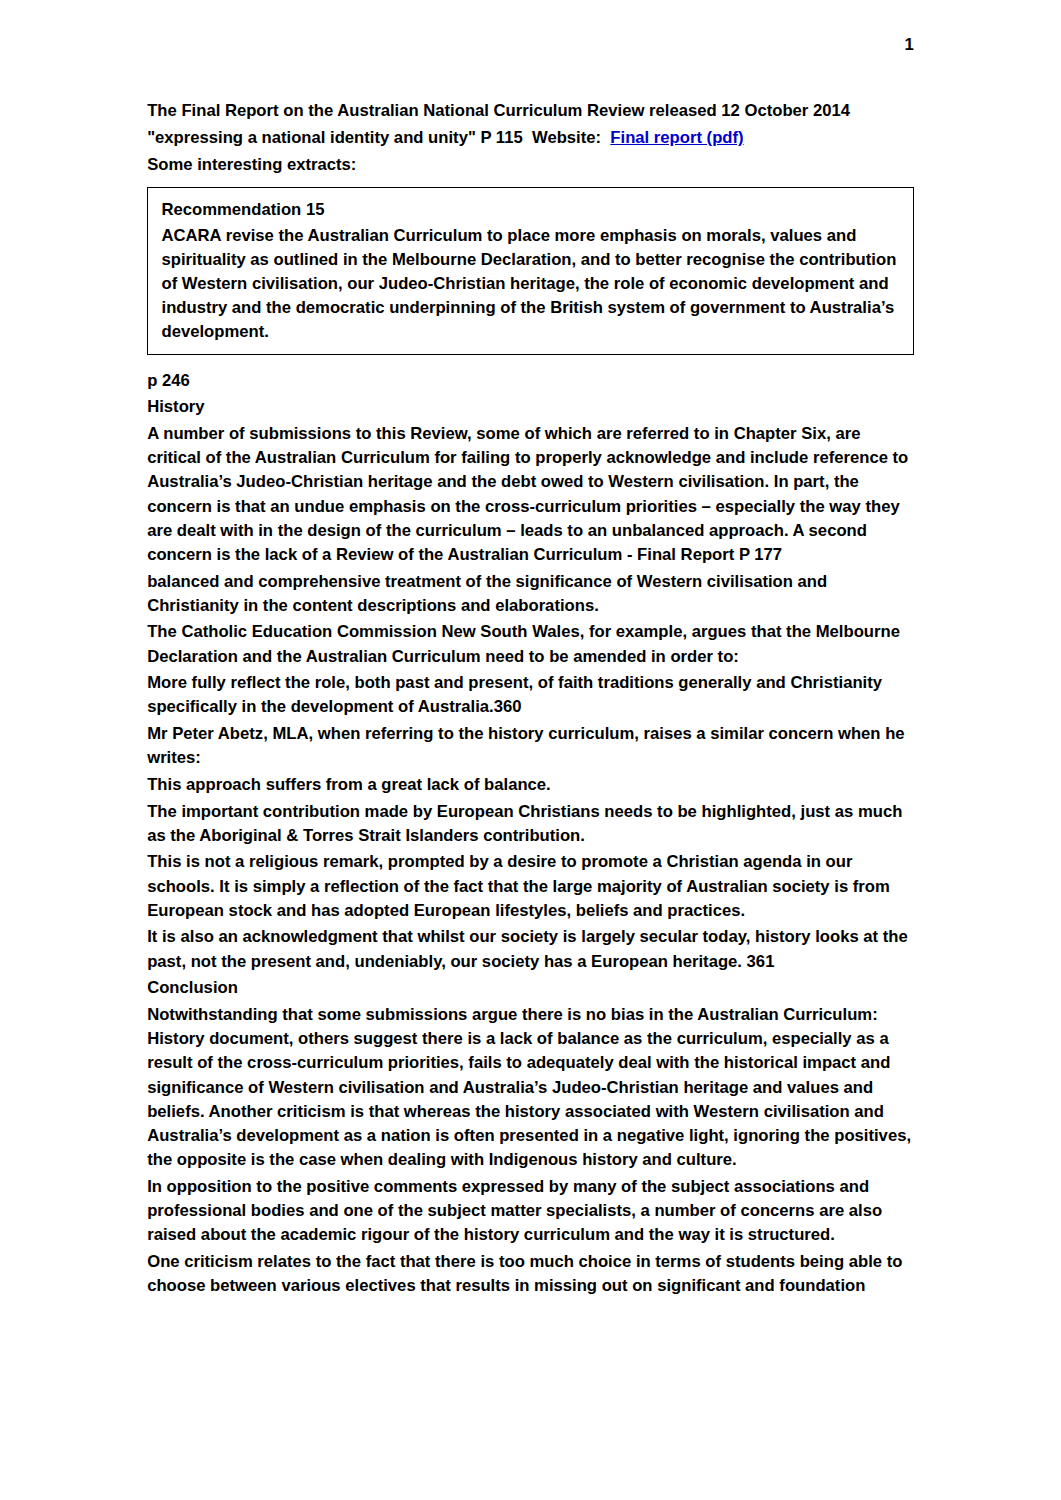1
The Final Report on the Australian National Curriculum Review released 12 October 2014
"expressing a national identity and unity" P 115 Website: Final report (pdf)
Some interesting extracts:
Recommendation 15
ACARA revise the Australian Curriculum to place more emphasis on morals, values and spirituality as outlined in the Melbourne Declaration, and to better recognise the contribution of Western civilisation, our Judeo-Christian heritage, the role of economic development and industry and the democratic underpinning of the British system of government to Australia’s development.
p 246
History
A number of submissions to this Review, some of which are referred to in Chapter Six, are critical of the Australian Curriculum for failing to properly acknowledge and include reference to Australia’s Judeo-Christian heritage and the debt owed to Western civilisation. In part, the concern is that an undue emphasis on the cross-curriculum priorities – especially the way they are dealt with in the design of the curriculum – leads to an unbalanced approach. A second concern is the lack of a Review of the Australian Curriculum - Final Report P 177
balanced and comprehensive treatment of the significance of Western civilisation and Christianity in the content descriptions and elaborations.
The Catholic Education Commission New South Wales, for example, argues that the Melbourne Declaration and the Australian Curriculum need to be amended in order to:
More fully reflect the role, both past and present, of faith traditions generally and Christianity specifically in the development of Australia.360
Mr Peter Abetz, MLA, when referring to the history curriculum, raises a similar concern when he writes:
This approach suffers from a great lack of balance.
The important contribution made by European Christians needs to be highlighted, just as much as the Aboriginal & Torres Strait Islanders contribution.
This is not a religious remark, prompted by a desire to promote a Christian agenda in our schools. It is simply a reflection of the fact that the large majority of Australian society is from European stock and has adopted European lifestyles, beliefs and practices.
It is also an acknowledgment that whilst our society is largely secular today, history looks at the past, not the present and, undeniably, our society has a European heritage. 361
Conclusion
Notwithstanding that some submissions argue there is no bias in the Australian Curriculum: History document, others suggest there is a lack of balance as the curriculum, especially as a result of the cross-curriculum priorities, fails to adequately deal with the historical impact and significance of Western civilisation and Australia’s Judeo-Christian heritage and values and beliefs. Another criticism is that whereas the history associated with Western civilisation and Australia’s development as a nation is often presented in a negative light, ignoring the positives, the opposite is the case when dealing with Indigenous history and culture.
In opposition to the positive comments expressed by many of the subject associations and professional bodies and one of the subject matter specialists, a number of concerns are also raised about the academic rigour of the history curriculum and the way it is structured.
One criticism relates to the fact that there is too much choice in terms of students being able to choose between various electives that results in missing out on significant and foundation